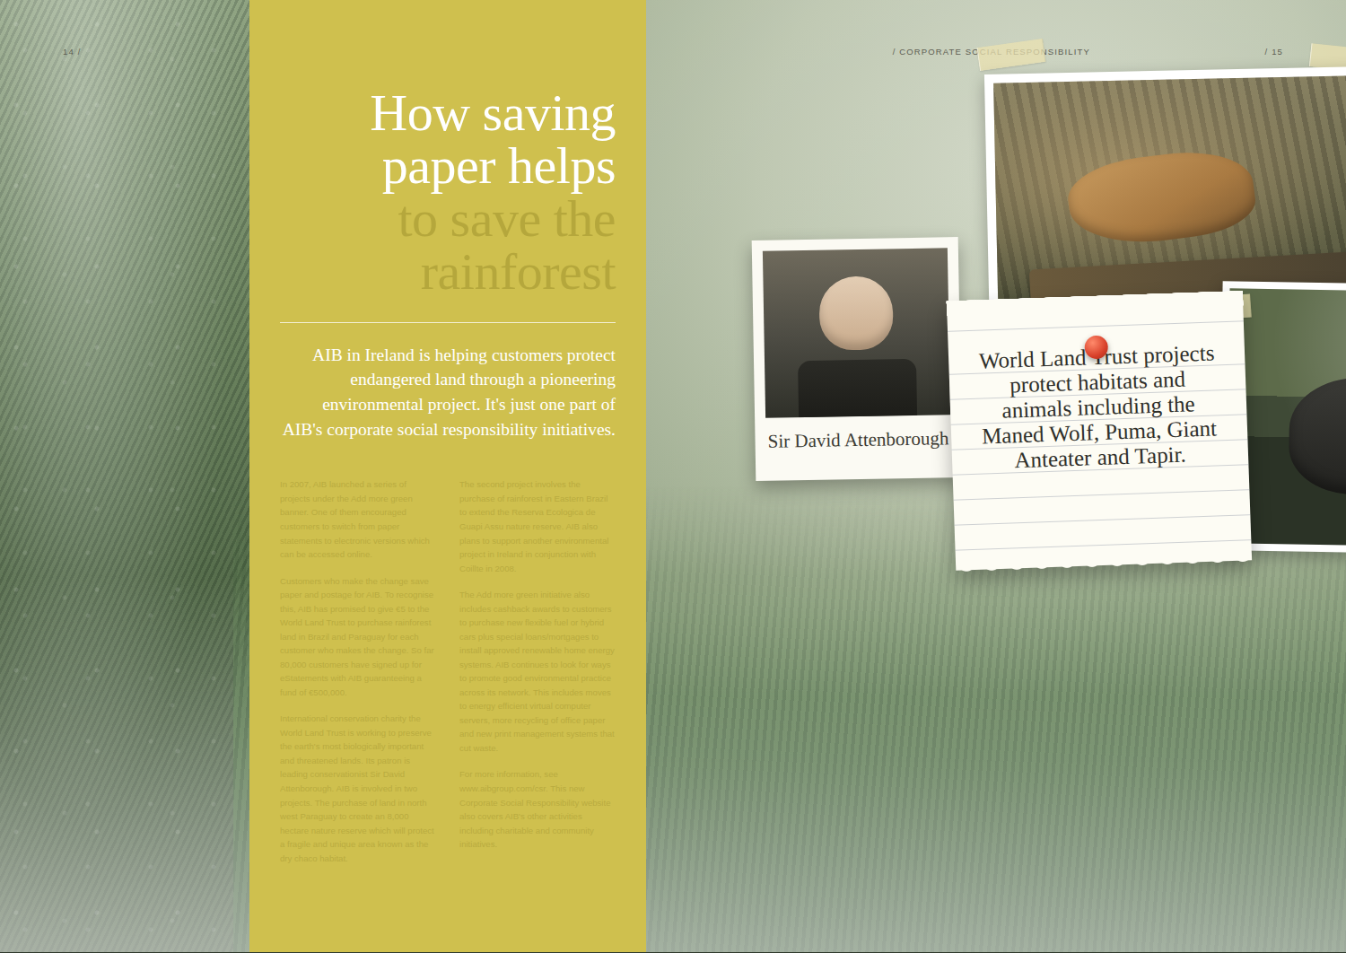14 /
AIB / SUMMARY REVIEW 2007
/ CORPORATE SOCIAL RESPONSIBILITY
/ 15
How saving
paper helps
to save the
rainforest
AIB in Ireland is helping customers protect endangered land through a pioneering environmental project. It's just one part of AIB's corporate social responsibility initiatives.
In 2007, AIB launched a series of projects under the Add more green banner. One of them encouraged customers to switch from paper statements to electronic versions which can be accessed online.
Customers who make the change save paper and postage for AIB. To recognise this, AIB has promised to give €5 to the World Land Trust to purchase rainforest land in Brazil and Paraguay for each customer who makes the change. So far 80,000 customers have signed up for eStatements with AIB guaranteeing a fund of €500,000.
International conservation charity the World Land Trust is working to preserve the earth's most biologically important and threatened lands. Its patron is leading conservationist Sir David Attenborough. AIB is involved in two projects. The purchase of land in north west Paraguay to create an 8,000 hectare nature reserve which will protect a fragile and unique area known as the dry chaco habitat.
The second project involves the purchase of rainforest in Eastern Brazil to extend the Reserva Ecologica de Guapi Assu nature reserve. AIB also plans to support another environmental project in Ireland in conjunction with Coillte in 2008.
The Add more green initiative also includes cashback awards to customers to purchase new flexible fuel or hybrid cars plus special loans/mortgages to install approved renewable home energy systems. AIB continues to look for ways to promote good environmental practice across its network. This includes moves to energy efficient virtual computer servers, more recycling of office paper and new print management systems that cut waste.
For more information, see www.aibgroup.com/csr. This new Corporate Social Responsibility website also covers AIB's other activities including charitable and community initiatives.
Sir David Attenborough
World Land Trust projects protect habitats and animals including the Maned Wolf, Puma, Giant Anteater and Tapir.